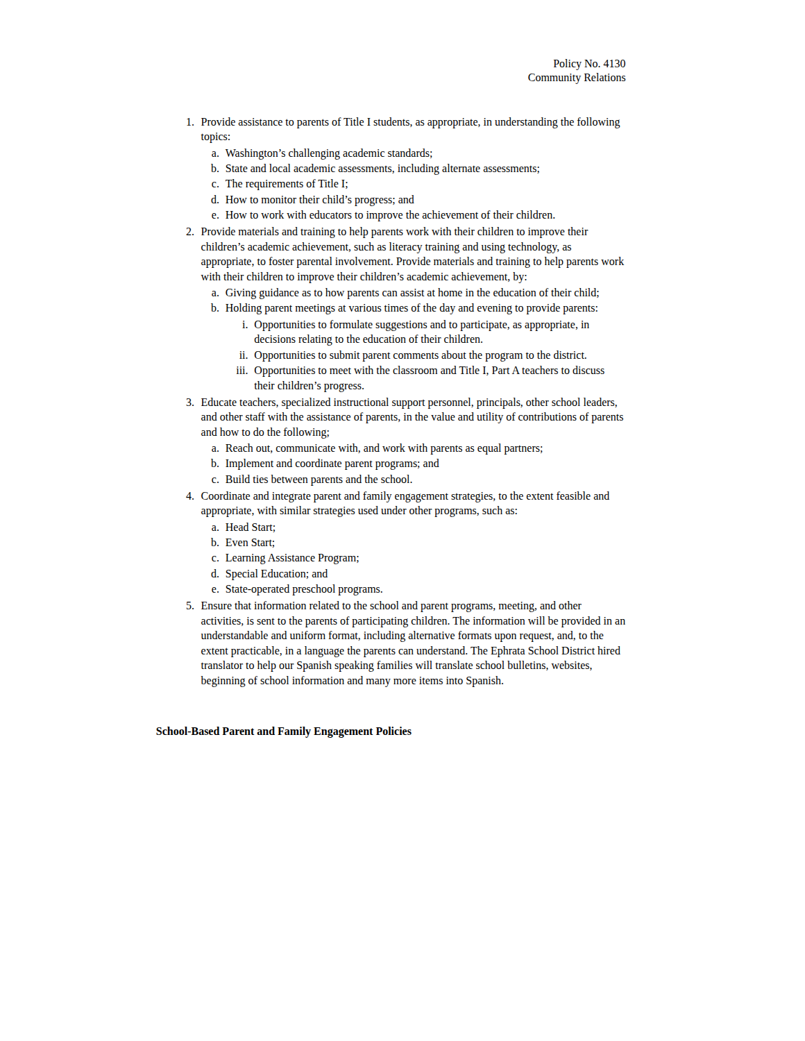Policy No. 4130
Community Relations
Provide assistance to parents of Title I students, as appropriate, in understanding the following topics:
Washington’s challenging academic standards;
State and local academic assessments, including alternate assessments;
The requirements of Title I;
How to monitor their child’s progress; and
How to work with educators to improve the achievement of their children.
Provide materials and training to help parents work with their children to improve their children’s academic achievement, such as literacy training and using technology, as appropriate, to foster parental involvement. Provide materials and training to help parents work with their children to improve their children’s academic achievement, by:
Giving guidance as to how parents can assist at home in the education of their child;
Holding parent meetings at various times of the day and evening to provide parents:
Opportunities to formulate suggestions and to participate, as appropriate, in decisions relating to the education of their children.
Opportunities to submit parent comments about the program to the district.
Opportunities to meet with the classroom and Title I, Part A teachers to discuss their children’s progress.
Educate teachers, specialized instructional support personnel, principals, other school leaders, and other staff with the assistance of parents, in the value and utility of contributions of parents and how to do the following;
Reach out, communicate with, and work with parents as equal partners;
Implement and coordinate parent programs; and
Build ties between parents and the school.
Coordinate and integrate parent and family engagement strategies, to the extent feasible and appropriate, with similar strategies used under other programs, such as:
Head Start;
Even Start;
Learning Assistance Program;
Special Education; and
State-operated preschool programs.
Ensure that information related to the school and parent programs, meeting, and other activities, is sent to the parents of participating children. The information will be provided in an understandable and uniform format, including alternative formats upon request, and, to the extent practicable, in a language the parents can understand. The Ephrata School District hired translator to help our Spanish speaking families will translate school bulletins, websites, beginning of school information and many more items into Spanish.
School-Based Parent and Family Engagement Policies